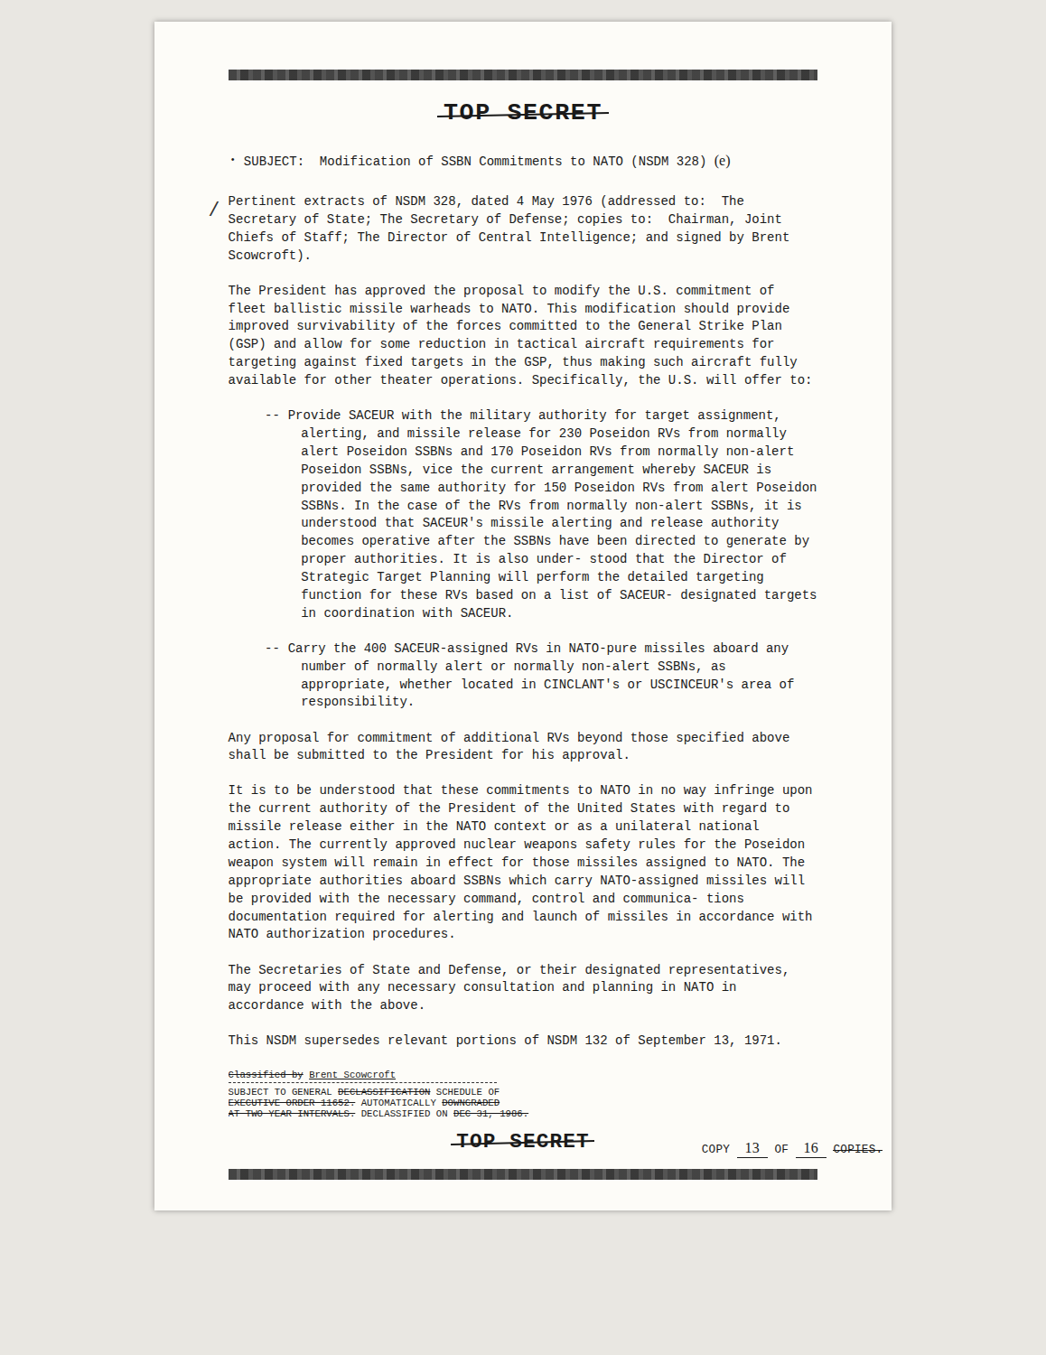TOP SECRET
/
• SUBJECT: Modification of SSBN Commitments to NATO (NSDM 328) (e)
Pertinent extracts of NSDM 328, dated 4 May 1976 (addressed to: The Secretary of State; The Secretary of Defense; copies to: Chairman, Joint Chiefs of Staff; The Director of Central Intelligence; and signed by Brent Scowcroft).
The President has approved the proposal to modify the U.S. commitment of fleet ballistic missile warheads to NATO. This modification should provide improved survivability of the forces committed to the General Strike Plan (GSP) and allow for some reduction in tactical aircraft requirements for targeting against fixed targets in the GSP, thus making such aircraft fully available for other theater operations. Specifically, the U.S. will offer to:
-- Provide SACEUR with the military authority for target assignment, alerting, and missile release for 230 Poseidon RVs from normally alert Poseidon SSBNs and 170 Poseidon RVs from normally non-alert Poseidon SSBNs, vice the current arrangement whereby SACEUR is provided the same authority for 150 Poseidon RVs from alert Poseidon SSBNs. In the case of the RVs from normally non-alert SSBNs, it is understood that SACEUR's missile alerting and release authority becomes operative after the SSBNs have been directed to generate by proper authorities. It is also under- stood that the Director of Strategic Target Planning will perform the detailed targeting function for these RVs based on a list of SACEUR- designated targets in coordination with SACEUR.
-- Carry the 400 SACEUR-assigned RVs in NATO-pure missiles aboard any number of normally alert or normally non-alert SSBNs, as appropriate, whether located in CINCLANT's or USCINCEUR's area of responsibility.
Any proposal for commitment of additional RVs beyond those specified above shall be submitted to the President for his approval.
It is to be understood that these commitments to NATO in no way infringe upon the current authority of the President of the United States with regard to missile release either in the NATO context or as a unilateral national action. The currently approved nuclear weapons safety rules for the Poseidon weapon system will remain in effect for those missiles assigned to NATO. The appropriate authorities aboard SSBNs which carry NATO-assigned missiles will be provided with the necessary command, control and communica- tions documentation required for alerting and launch of missiles in accordance with NATO authorization procedures.
The Secretaries of State and Defense, or their designated representatives, may proceed with any necessary consultation and planning in NATO in accordance with the above.
This NSDM supersedes relevant portions of NSDM 132 of September 13, 1971.
Classified by Brent Scowcroft
SUBJECT TO GENERAL DECLASSIFICATION SCHEDULE OF
EXECUTIVE ORDER 11652. AUTOMATICALLY DOWNGRADED
AT TWO YEAR INTERVALS. DECLASSIFIED ON DEC 31, 1986.
COPY 13 OF 16 COPIES.
TOP SECRET